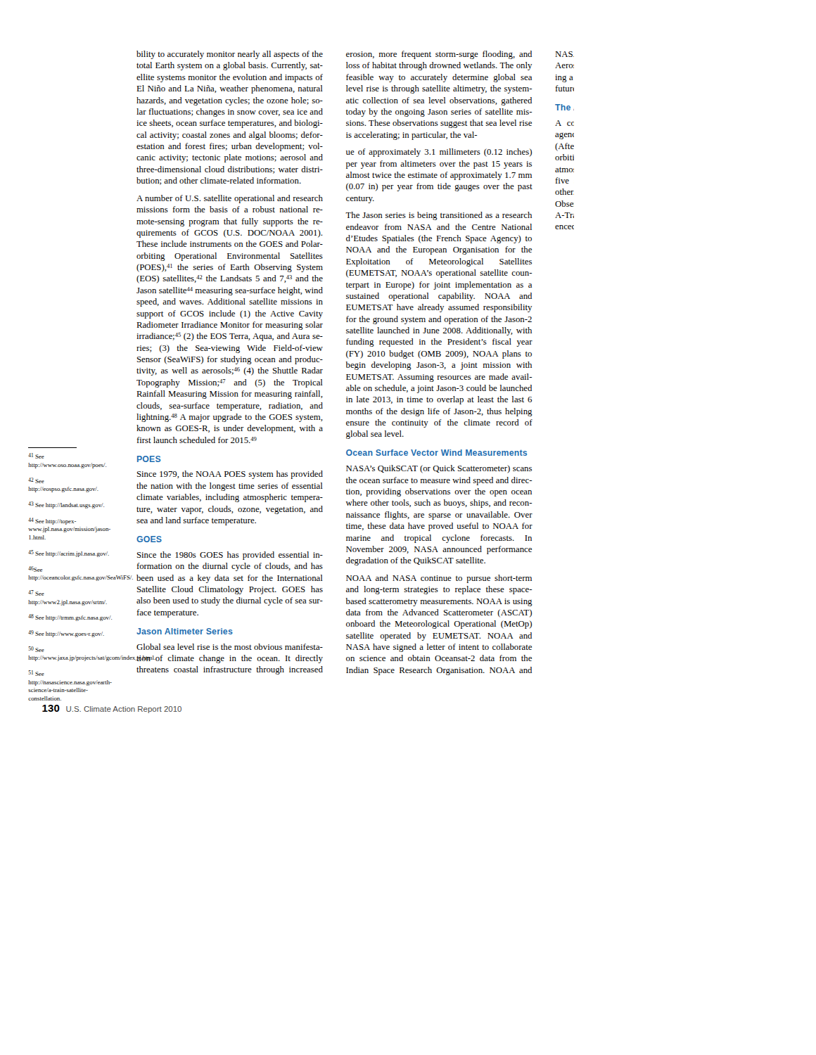41 See http://www.oso.noaa.gov/poes/.
42 See http://eospso.gsfc.nasa.gov/.
43 See http://landsat.usgs.gov/.
44 See http://topex-www.jpl.nasa.gov/mission/jason-1.html.
45 See http://acrim.jpl.nasa.gov/.
46See http://oceancolor.gsfc.nasa.gov/SeaWiFS/.
47 See http://www2.jpl.nasa.gov/srtm/.
48 See http://trmm.gsfc.nasa.gov/.
49 See http://www.goes-r.gov/.
50 See http://www.jaxa.jp/projects/sat/gcom/index_e.html.
51 See http://nasascience.nasa.gov/earth-science/a-train-satellite-constellation.
bility to accurately monitor nearly all aspects of the total Earth system on a global basis. Currently, satellite systems monitor the evolution and impacts of El Niño and La Niña, weather phenomena, natural hazards, and vegetation cycles; the ozone hole; solar fluctuations; changes in snow cover, sea ice and ice sheets, ocean surface temperatures, and biological activity; coastal zones and algal blooms; deforestation and forest fires; urban development; volcanic activity; tectonic plate motions; aerosol and three-dimensional cloud distributions; water distribution; and other climate-related information.
A number of U.S. satellite operational and research missions form the basis of a robust national remote-sensing program that fully supports the requirements of GCOS (U.S. DOC/NOAA 2001). These include instruments on the GOES and Polar-orbiting Operational Environmental Satellites (POES),41 the series of Earth Observing System (EOS) satellites,42 the Landsats 5 and 7,43 and the Jason satellite44 measuring sea-surface height, wind speed, and waves. Additional satellite missions in support of GCOS include (1) the Active Cavity Radiometer Irradiance Monitor for measuring solar irradiance;45 (2) the EOS Terra, Aqua, and Aura series; (3) the Sea-viewing Wide Field-of-view Sensor (SeaWiFS) for studying ocean and productivity, as well as aerosols;46 (4) the Shuttle Radar Topography Mission;47 and (5) the Tropical Rainfall Measuring Mission for measuring rainfall, clouds, sea-surface temperature, radiation, and lightning.48 A major upgrade to the GOES system, known as GOES-R, is under development, with a first launch scheduled for 2015.49
POES
Since 1979, the NOAA POES system has provided the nation with the longest time series of essential climate variables, including atmospheric temperature, water vapor, clouds, ozone, vegetation, and sea and land surface temperature.
GOES
Since the 1980s GOES has provided essential information on the diurnal cycle of clouds, and has been used as a key data set for the International Satellite Cloud Climatology Project. GOES has also been used to study the diurnal cycle of sea surface temperature.
Jason Altimeter Series
Global sea level rise is the most obvious manifestation of climate change in the ocean. It directly threatens coastal infrastructure through increased erosion, more frequent storm-surge flooding, and loss of habitat through drowned wetlands. The only feasible way to accurately determine global sea level rise is through satellite altimetry, the systematic collection of sea level observations, gathered today by the ongoing Jason series of satellite missions. These observations suggest that sea level rise is accelerating; in particular, the val-
ue of approximately 3.1 millimeters (0.12 inches) per year from altimeters over the past 15 years is almost twice the estimate of approximately 1.7 mm (0.07 in) per year from tide gauges over the past century.
The Jason series is being transitioned as a research endeavor from NASA and the Centre National d’Etudes Spatiales (the French Space Agency) to NOAA and the European Organisation for the Exploitation of Meteorological Satellites (EUMETSAT, NOAA’s operational satellite counterpart in Europe) for joint implementation as a sustained operational capability. NOAA and EUMETSAT have already assumed responsibility for the ground system and operation of the Jason-2 satellite launched in June 2008. Additionally, with funding requested in the President’s fiscal year (FY) 2010 budget (OMB 2009), NOAA plans to begin developing Jason-3, a joint mission with EUMETSAT. Assuming resources are made available on schedule, a joint Jason-3 could be launched in late 2013, in time to overlap at least the last 6 months of the design life of Jason-2, thus helping ensure the continuity of the climate record of global sea level.
Ocean Surface Vector Wind Measurements
NASA’s QuikSCAT (or Quick Scatterometer) scans the ocean surface to measure wind speed and direction, providing observations over the open ocean where other tools, such as buoys, ships, and reconnaissance flights, are sparse or unavailable. Over time, these data have proved useful to NOAA for marine and tropical cyclone forecasts. In November 2009, NASA announced performance degradation of the QuikSCAT satellite.
NOAA and NASA continue to pursue short-term and long-term strategies to replace these space-based scatterometry measurements. NOAA is using data from the Advanced Scatterometer (ASCAT) onboard the Meteorological Operational (MetOp) satellite operated by EUMETSAT. NOAA and NASA have signed a letter of intent to collaborate on science and obtain Oceansat-2 data from the Indian Space Research Organisation. NOAA and NASA have also had discussions with the Japanese Aerospace Exploration Agency (JAXA) about flying a U.S.-developed scatterometer instrument on a future JAXA satellite.50
The Afternoon Train (“A-Train”)
A collaboration between NASA and the space agencies of Canada and France, the A-Train (Afternoon Train) is a key Sun-synchronous, Earth-orbiting satellite formation that studies the atmosphere.51 The A-Train constellation consists of five satellites flying in close proximity to each other. A sixth satellite, the Orbiting Carbon Observatory (OCO), was to have been added to the A-Train constellation in early 2009, but experienced a launch failure in February 2009.
130 U.S. Climate Action Report 2010